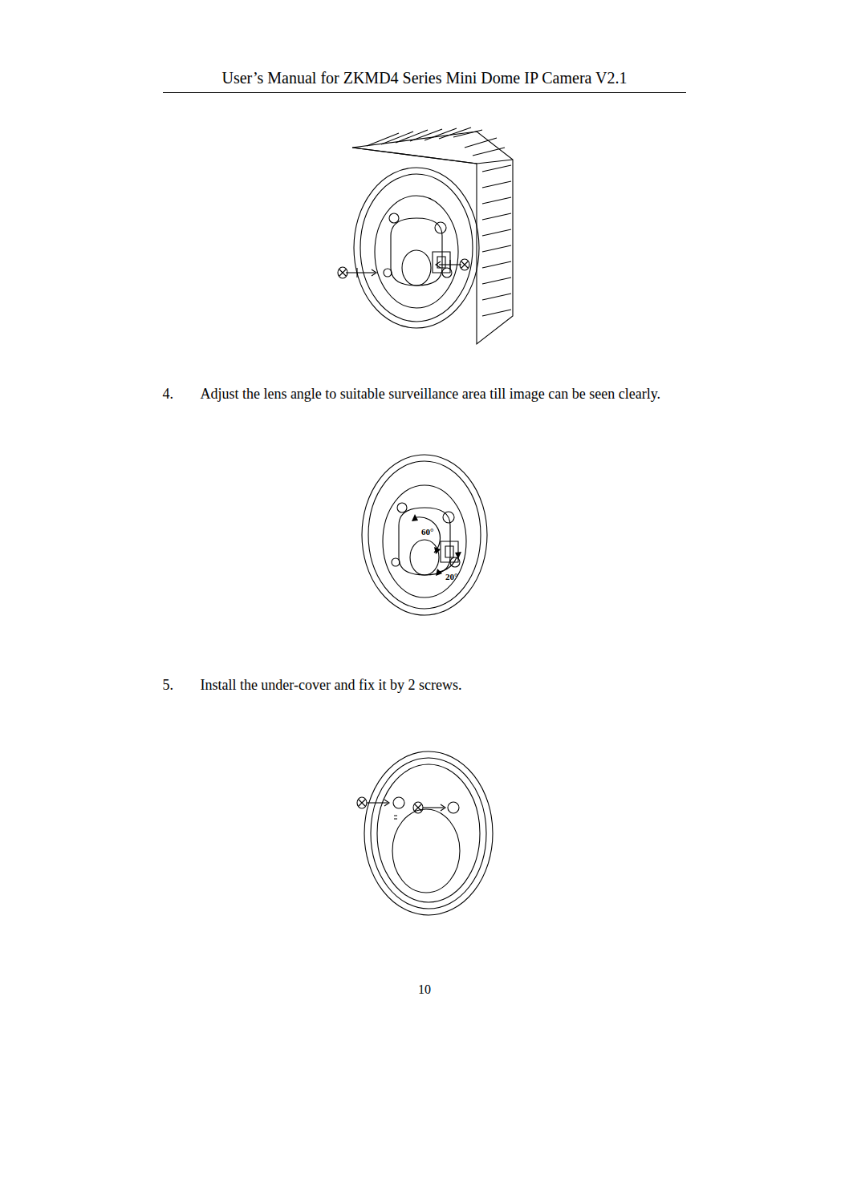User’s Manual for ZKMD4 Series Mini Dome IP Camera V2.1
4. Adjust the lens angle to suitable surveillance area till image can be seen clearly.
60° 20°
5. Install the under-cover and fix it by 2 screws.
10